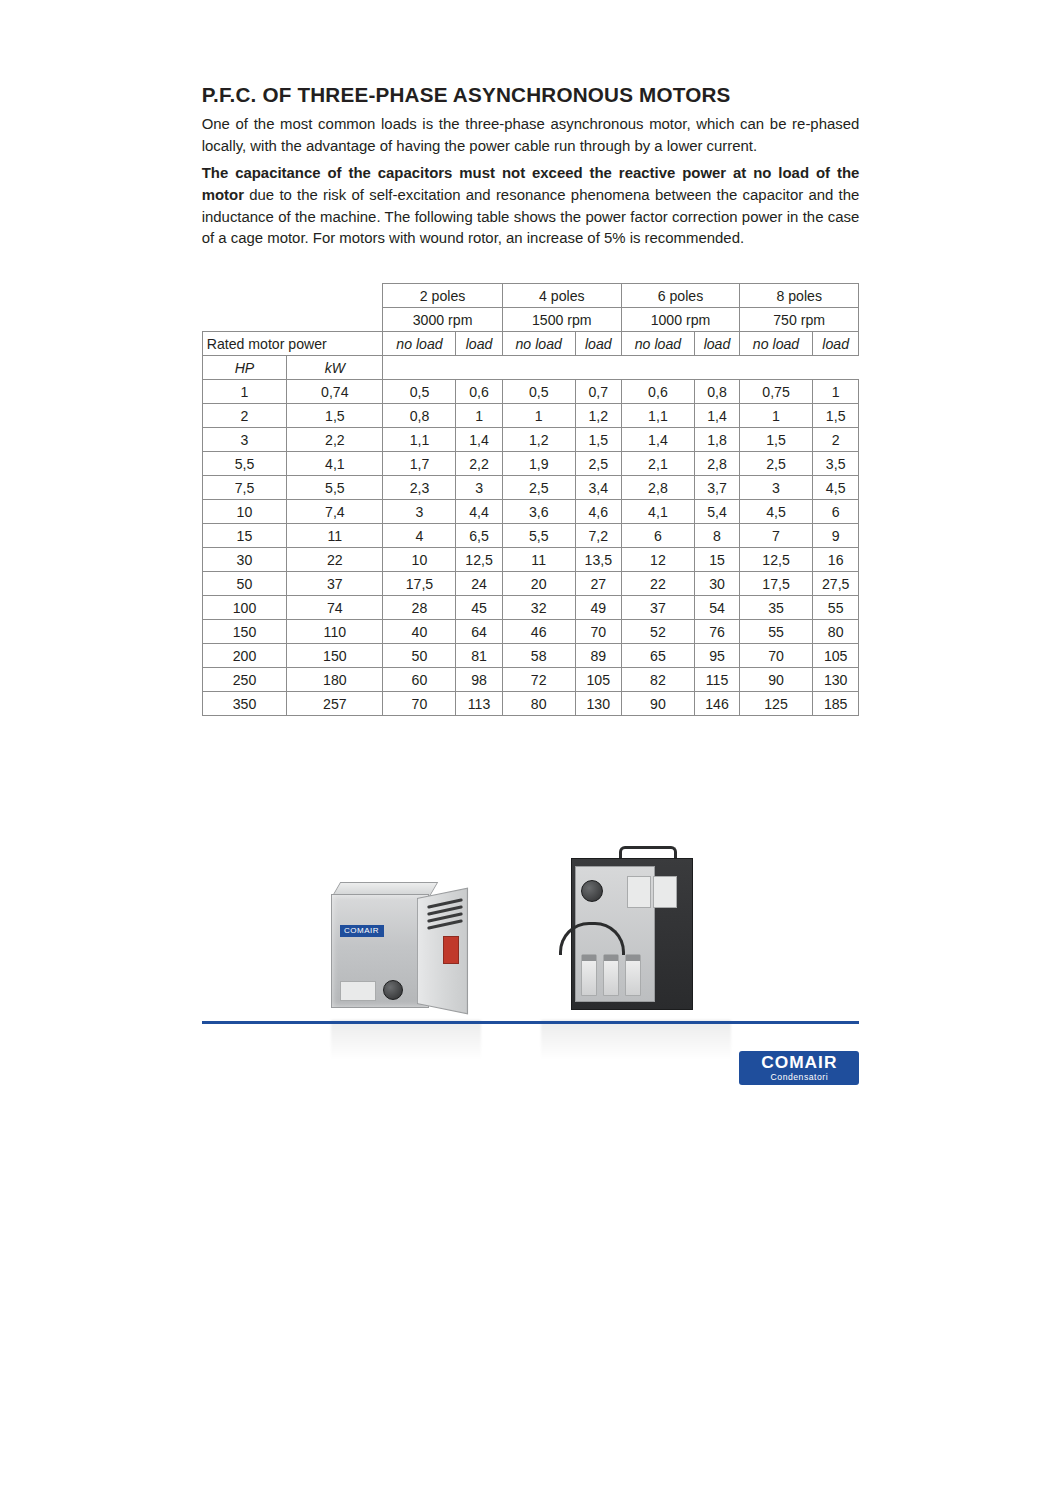P.F.C. OF THREE-PHASE ASYNCHRONOUS MOTORS
One of the most common loads is the three-phase asynchronous motor, which can be re-phased locally, with the advantage of having the power cable run through by a lower current.
The capacitance of the capacitors must not exceed the reactive power at no load of the motor due to the risk of self-excitation and resonance phenomena between the capacitor and the inductance of the machine. The following table shows the power factor correction power in the case of a cage motor. For motors with wound rotor, an increase of 5% is recommended.
| | 2 poles | 4 poles | 6 poles | 8 poles |
| --- | --- | --- | --- | --- |
| 3000 rpm | 1500 rpm | 1000 rpm | 750 rpm |
| Rated motor power | no load | load | no load | load | no load | load | no load | load |
| HP | kW | |
| 1 | 0,74 | 0,5 | 0,6 | 0,5 | 0,7 | 0,6 | 0,8 | 0,75 | 1 |
| 2 | 1,5 | 0,8 | 1 | 1 | 1,2 | 1,1 | 1,4 | 1 | 1,5 |
| 3 | 2,2 | 1,1 | 1,4 | 1,2 | 1,5 | 1,4 | 1,8 | 1,5 | 2 |
| 5,5 | 4,1 | 1,7 | 2,2 | 1,9 | 2,5 | 2,1 | 2,8 | 2,5 | 3,5 |
| 7,5 | 5,5 | 2,3 | 3 | 2,5 | 3,4 | 2,8 | 3,7 | 3 | 4,5 |
| 10 | 7,4 | 3 | 4,4 | 3,6 | 4,6 | 4,1 | 5,4 | 4,5 | 6 |
| 15 | 11 | 4 | 6,5 | 5,5 | 7,2 | 6 | 8 | 7 | 9 |
| 30 | 22 | 10 | 12,5 | 11 | 13,5 | 12 | 15 | 12,5 | 16 |
| 50 | 37 | 17,5 | 24 | 20 | 27 | 22 | 30 | 17,5 | 27,5 |
| 100 | 74 | 28 | 45 | 32 | 49 | 37 | 54 | 35 | 55 |
| 150 | 110 | 40 | 64 | 46 | 70 | 52 | 76 | 55 | 80 |
| 200 | 150 | 50 | 81 | 58 | 89 | 65 | 95 | 70 | 105 |
| 250 | 180 | 60 | 98 | 72 | 105 | 82 | 115 | 90 | 130 |
| 350 | 257 | 70 | 113 | 80 | 130 | 90 | 146 | 125 | 185 |
COMAIR
COMAIR
Condensatori